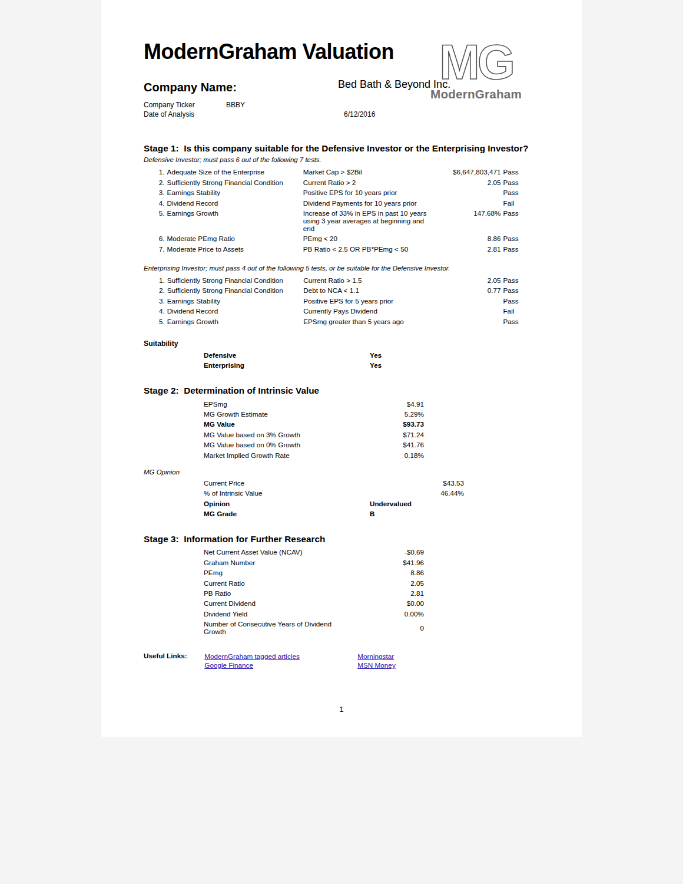MG
ModernGraham
ModernGraham Valuation
Company Name: Bed Bath & Beyond Inc.
| Company Ticker | BBBY | |
| Date of Analysis | | 6/12/2016 |
Stage 1: Is this company suitable for the Defensive Investor or the Enterprising Investor?
Defensive Investor; must pass 6 out of the following 7 tests.
| 1. | Adequate Size of the Enterprise | Market Cap > $2Bil | $6,647,803,471 | Pass |
| 2. | Sufficiently Strong Financial Condition | Current Ratio > 2 | 2.05 | Pass |
| 3. | Earnings Stability | Positive EPS for 10 years prior | | Pass |
| 4. | Dividend Record | Dividend Payments for 10 years prior | | Fail |
| 5. | Earnings Growth | Increase of 33% in EPS in past 10 years using 3 year averages at beginning and end | 147.68% | Pass |
| 6. | Moderate PEmg Ratio | PEmg < 20 | 8.86 | Pass |
| 7. | Moderate Price to Assets | PB Ratio < 2.5 OR PB*PEmg < 50 | 2.81 | Pass |
Enterprising Investor; must pass 4 out of the following 5 tests, or be suitable for the Defensive Investor.
| 1. | Sufficiently Strong Financial Condition | Current Ratio > 1.5 | 2.05 | Pass |
| 2. | Sufficiently Strong Financial Condition | Debt to NCA < 1.1 | 0.77 | Pass |
| 3. | Earnings Stability | Positive EPS for 5 years prior | | Pass |
| 4. | Dividend Record | Currently Pays Dividend | | Fail |
| 5. | Earnings Growth | EPSmg greater than 5 years ago | | Pass |
Suitability
| Defensive | Yes |
| Enterprising | Yes |
Stage 2: Determination of Intrinsic Value
| EPSmg | $4.91 |
| MG Growth Estimate | 5.29% |
| MG Value | $93.73 |
| MG Value based on 3% Growth | $71.24 |
| MG Value based on 0% Growth | $41.76 |
| Market Implied Growth Rate | 0.18% |
MG Opinion
| Current Price | $43.53 |
| % of Intrinsic Value | 46.44% |
| Opinion | Undervalued |
| MG Grade | B |
Stage 3: Information for Further Research
| Net Current Asset Value (NCAV) | -$0.69 |
| Graham Number | $41.96 |
| PEmg | 8.86 |
| Current Ratio | 2.05 |
| PB Ratio | 2.81 |
| Current Dividend | $0.00 |
| Dividend Yield | 0.00% |
| Number of Consecutive Years of Dividend Growth | 0 |
Useful Links:
| ModernGraham tagged articles | Morningstar |
| Google Finance | MSN Money |
1